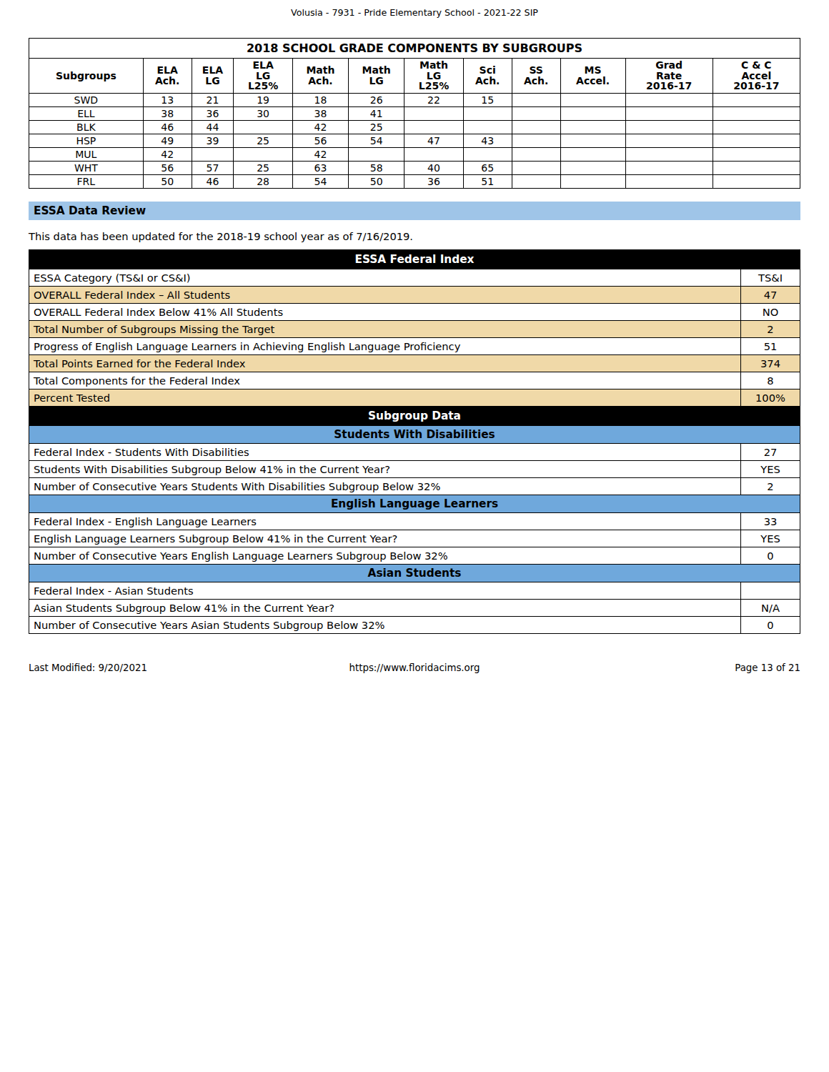Volusia - 7931 - Pride Elementary School - 2021-22 SIP
| 2018 SCHOOL GRADE COMPONENTS BY SUBGROUPS |
| --- |
| Subgroups | ELA Ach. | ELA LG | ELA LG L25% | Math Ach. | Math LG | Math LG L25% | Sci Ach. | SS Ach. | MS Accel. | Grad Rate 2016-17 | C & C Accel 2016-17 |
| SWD | 13 | 21 | 19 | 18 | 26 | 22 | 15 | | | | |
| ELL | 38 | 36 | 30 | 38 | 41 | | | | | | |
| BLK | 46 | 44 | | 42 | 25 | | | | | | |
| HSP | 49 | 39 | 25 | 56 | 54 | 47 | 43 | | | | |
| MUL | 42 | | | 42 | | | | | | | |
| WHT | 56 | 57 | 25 | 63 | 58 | 40 | 65 | | | | |
| FRL | 50 | 46 | 28 | 54 | 50 | 36 | 51 | | | | |
ESSA Data Review
This data has been updated for the 2018-19 school year as of 7/16/2019.
| ESSA Federal Index |
| ESSA Category (TS&I or CS&I) | TS&I |
| OVERALL Federal Index – All Students | 47 |
| OVERALL Federal Index Below 41% All Students | NO |
| Total Number of Subgroups Missing the Target | 2 |
| Progress of English Language Learners in Achieving English Language Proficiency | 51 |
| Total Points Earned for the Federal Index | 374 |
| Total Components for the Federal Index | 8 |
| Percent Tested | 100% |
| Subgroup Data |
| Students With Disabilities |
| Federal Index - Students With Disabilities | 27 |
| Students With Disabilities Subgroup Below 41% in the Current Year? | YES |
| Number of Consecutive Years Students With Disabilities Subgroup Below 32% | 2 |
| English Language Learners |
| Federal Index - English Language Learners | 33 |
| English Language Learners Subgroup Below 41% in the Current Year? | YES |
| Number of Consecutive Years English Language Learners Subgroup Below 32% | 0 |
| Asian Students |
| Federal Index - Asian Students | |
| Asian Students Subgroup Below 41% in the Current Year? | N/A |
| Number of Consecutive Years Asian Students Subgroup Below 32% | 0 |
Last Modified: 9/20/2021
https://www.floridacims.org
Page 13 of 21